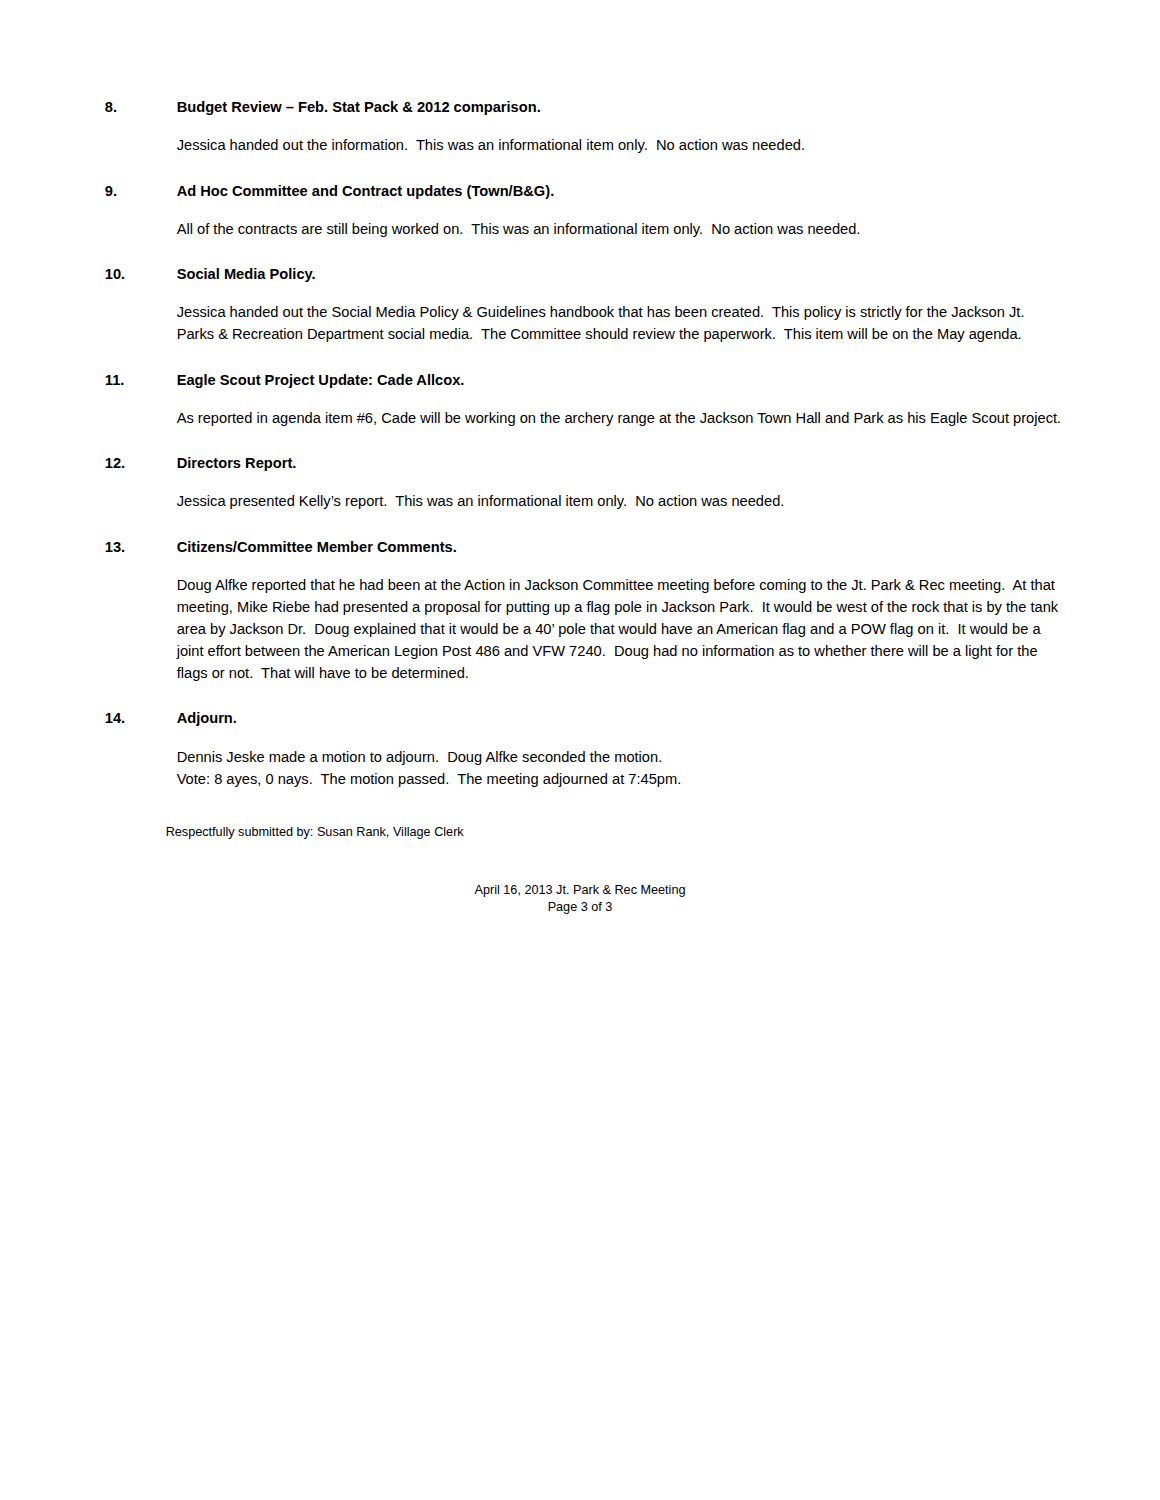8. Budget Review – Feb. Stat Pack & 2012 comparison.
Jessica handed out the information. This was an informational item only. No action was needed.
9. Ad Hoc Committee and Contract updates (Town/B&G).
All of the contracts are still being worked on. This was an informational item only. No action was needed.
10. Social Media Policy.
Jessica handed out the Social Media Policy & Guidelines handbook that has been created. This policy is strictly for the Jackson Jt. Parks & Recreation Department social media. The Committee should review the paperwork. This item will be on the May agenda.
11. Eagle Scout Project Update: Cade Allcox.
As reported in agenda item #6, Cade will be working on the archery range at the Jackson Town Hall and Park as his Eagle Scout project.
12. Directors Report.
Jessica presented Kelly’s report. This was an informational item only. No action was needed.
13. Citizens/Committee Member Comments.
Doug Alfke reported that he had been at the Action in Jackson Committee meeting before coming to the Jt. Park & Rec meeting. At that meeting, Mike Riebe had presented a proposal for putting up a flag pole in Jackson Park. It would be west of the rock that is by the tank area by Jackson Dr. Doug explained that it would be a 40’ pole that would have an American flag and a POW flag on it. It would be a joint effort between the American Legion Post 486 and VFW 7240. Doug had no information as to whether there will be a light for the flags or not. That will have to be determined.
14. Adjourn.
Dennis Jeske made a motion to adjourn. Doug Alfke seconded the motion.
Vote: 8 ayes, 0 nays. The motion passed. The meeting adjourned at 7:45pm.
Respectfully submitted by: Susan Rank, Village Clerk
April 16, 2013 Jt. Park & Rec Meeting
Page 3 of 3